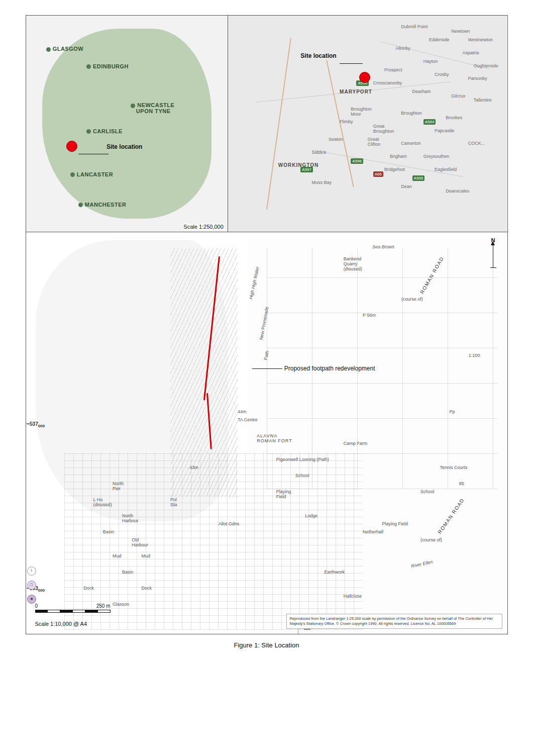GLASGOW
EDINBURGH
NEWCASTLE
UPON TYNE
CARLISLE
LANCASTER
MANCHESTER
Site location
Scale 1:250,000
Dubmill Point
Newtown
Edderside
Westnewton
Allonby
Aspatria
Hayton
Oughterside
Prospect
Crosby
Parsonby
Crosscanonby
MARYPORT
Dearham
Gilcrux
Tallentire
Broughton
Moor
Broughton
Brookes
Flimby
Great
Broughton
Papcastle
Seaton
Great
Clifton
Camerton
COCK...
Siddick
Brigham
Greysouthen
WORKINGTON
Bridgefoot
Eaglesfield
Moss Bay
Dean
Deanscales
A596
A594
A596
A66
A595
A597
Site location
N
Proposed footpath redevelopment
Sea Brows
Bankend
Quarry
(disused)
ROMAN ROAD
(course of)
High High Water
New Promenade
Path
TA Centre
ALAVNA
ROMAN FORT
Camp Farm
Pigeonwell Looning (Path)
School
Playing
Field
Tennis Courts
School
ROMAN ROAD
(course of)
Playing Field
Lodge
Netherhall
River Ellen
Earthwork
Hallclose
North
Pier
L Ho
(disused)
North
Harbour
Basin
Old
Harbour
Mud
Mud
Basin
Dock
Dock
Glasson
Pol
Sta
Allot Gdns
43m
44m
P 56m
Pp
85
1:100
–537000
–303000
304000
0250 m
Scale 1:10,000 @ A4
Reproduced from the Landranger 1:25,000 scale by permission of the Ordnance Survey on behalf of The Controller of Her Majesty's Stationary Office. © Crown copyright 1990. All rights reserved. Licence No. AL 100005569
1
▢
◉
Figure 1: Site Location